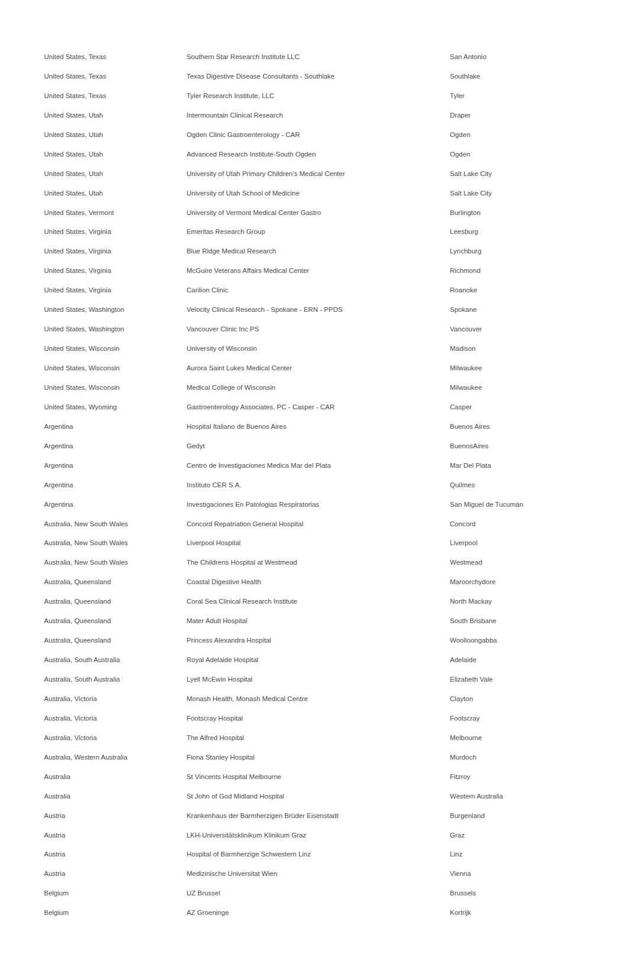| United States, Texas | Southern Star Research Institute LLC | San Antonio |
| United States, Texas | Texas Digestive Disease Consultants - Southlake | Southlake |
| United States, Texas | Tyler Research Institute, LLC | Tyler |
| United States, Utah | Intermountain Clinical Research | Draper |
| United States, Utah | Ogden Clinic Gastroenterology - CAR | Ogden |
| United States, Utah | Advanced Research Institute-South Ogden | Ogden |
| United States, Utah | University of Utah Primary Children's Medical Center | Salt Lake City |
| United States, Utah | University of Utah School of Medicine | Salt Lake City |
| United States, Vermont | University of Vermont Medical Center Gastro | Burlington |
| United States, Virginia | Emeritas Research Group | Leesburg |
| United States, Virginia | Blue Ridge Medical Research | Lynchburg |
| United States, Virginia | McGuire Veterans Affairs Medical Center | Richmond |
| United States, Virginia | Carilion Clinic | Roanoke |
| United States, Washington | Velocity Clinical Research - Spokane - ERN - PPDS | Spokane |
| United States, Washington | Vancouver Clinic Inc PS | Vancouver |
| United States, Wisconsin | University of Wisconsin | Madison |
| United States, Wisconsin | Aurora Saint Lukes Medical Center | Milwaukee |
| United States, Wisconsin | Medical College of Wisconsin | Milwaukee |
| United States, Wyoming | Gastroenterology Associates, PC - Casper - CAR | Casper |
| Argentina | Hospital Italiano de Buenos Aires | Buenos Aires |
| Argentina | Gedyt | BuenosAires |
| Argentina | Centro de Investigaciones Medica Mar del Plata | Mar Del Plata |
| Argentina | Instituto CER S.A. | Quilmes |
| Argentina | Investigaciones En Patologias Respiratorias | San Miguel de Tucumán |
| Australia, New South Wales | Concord Repatriation General Hospital | Concord |
| Australia, New South Wales | Liverpool Hospital | Liverpool |
| Australia, New South Wales | The Childrens Hospital at Westmead | Westmead |
| Australia, Queensland | Coastal Digestive Health | Maroorchydore |
| Australia, Queensland | Coral Sea Clinical Research Institute | North Mackay |
| Australia, Queensland | Mater Adult Hospital | South Brisbane |
| Australia, Queensland | Princess Alexandra Hospital | Woolloongabba |
| Australia, South Australia | Royal Adelaide Hospital | Adelaide |
| Australia, South Australia | Lyell McEwin Hospital | Elizabeth Vale |
| Australia, Victoria | Monash Health, Monash Medical Centre | Clayton |
| Australia, Victoria | Footscray Hospital | Footscray |
| Australia, Victoria | The Alfred Hospital | Melbourne |
| Australia, Western Australia | Fiona Stanley Hospital | Murdoch |
| Australia | St Vincents Hospital Melbourne | Fitzroy |
| Australia | St John of God Midland Hospital | Western Australia |
| Austria | Krankenhaus der Barmherzigen Brüder Eisenstadt | Burgenland |
| Austria | LKH-Universitätsklinikum Klinikum Graz | Graz |
| Austria | Hospital of Barmherzige Schwestern Linz | Linz |
| Austria | Medizinische Universitat Wien | Vienna |
| Belgium | UZ Brussel | Brussels |
| Belgium | AZ Groeninge | Kortrijk |